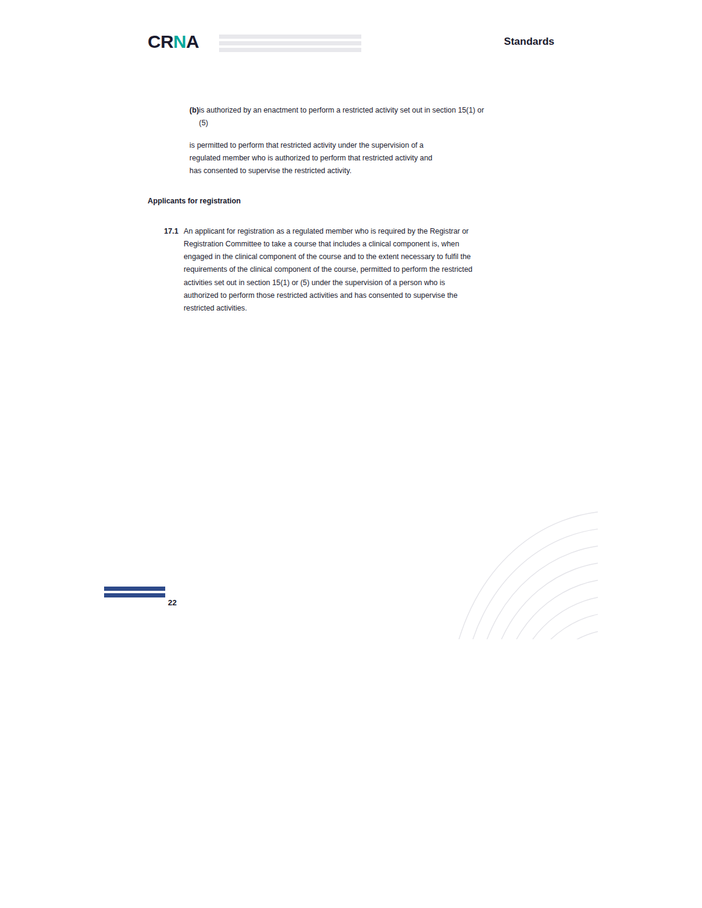CRNA
Standards
(b)
is authorized by an enactment to perform a restricted activity set out in section 15(1) or (5)
is permitted to perform that restricted activity under the supervision of a regulated member who is authorized to perform that restricted activity and has consented to supervise the restricted activity.
Applicants for registration
17.1
An applicant for registration as a regulated member who is required by the Registrar or Registration Committee to take a course that includes a clinical component is, when engaged in the clinical component of the course and to the extent necessary to fulfil the requirements of the clinical component of the course, permitted to perform the restricted activities set out in section 15(1) or (5) under the supervision of a person who is authorized to perform those restricted activities and has consented to supervise the restricted activities.
22